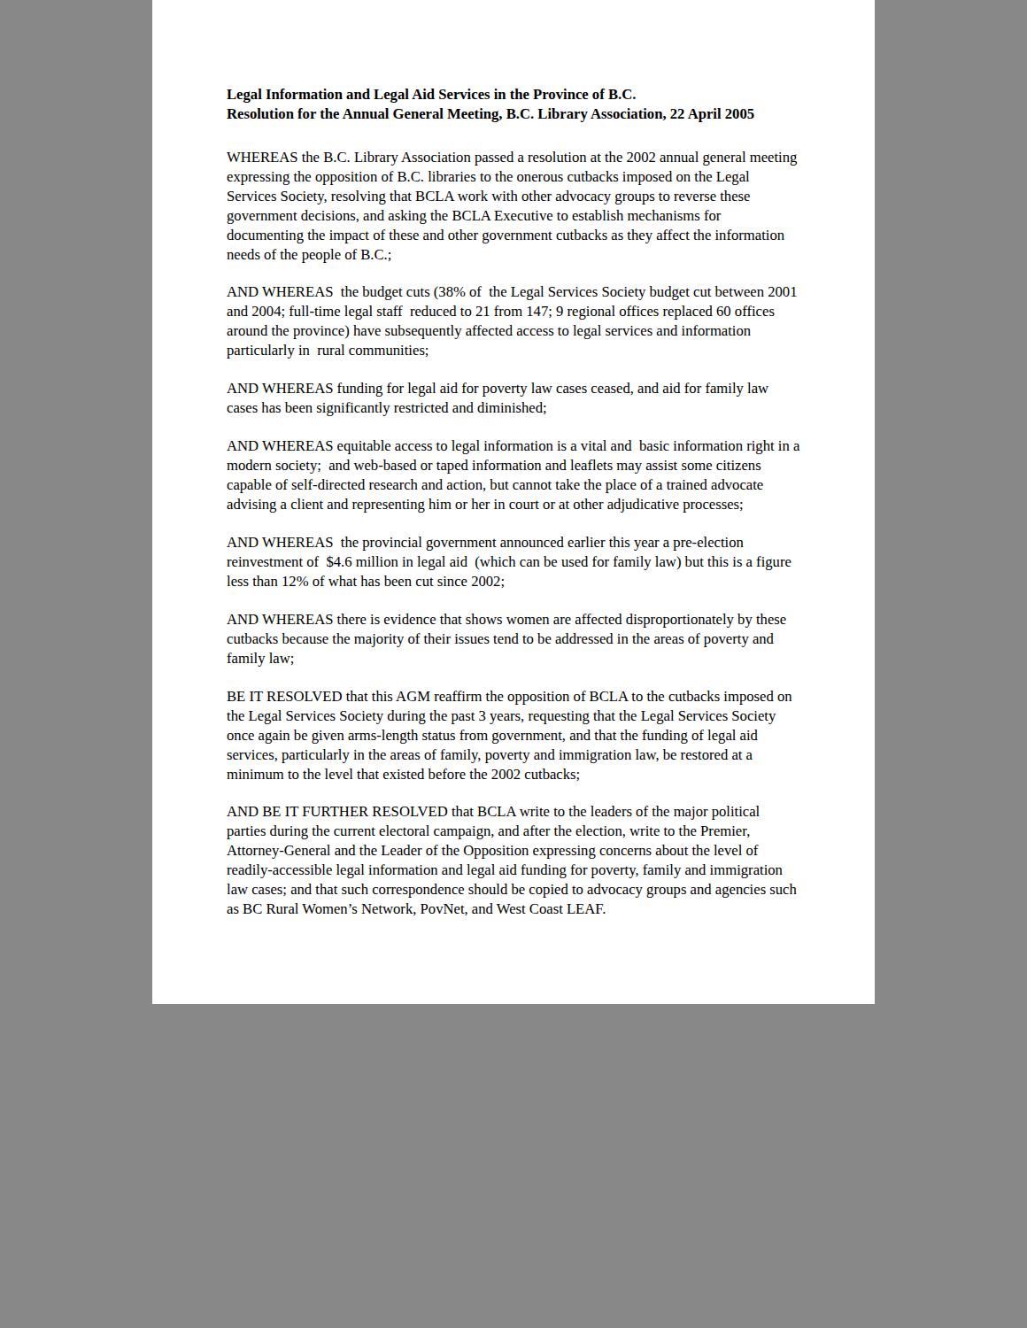Legal Information and Legal Aid Services in the Province of B.C.
Resolution for the Annual General Meeting, B.C. Library Association, 22 April 2005
WHEREAS the B.C. Library Association passed a resolution at the 2002 annual general meeting expressing the opposition of B.C. libraries to the onerous cutbacks imposed on the Legal Services Society, resolving that BCLA work with other advocacy groups to reverse these government decisions, and asking the BCLA Executive to establish mechanisms for documenting the impact of these and other government cutbacks as they affect the information needs of the people of B.C.;
AND WHEREAS the budget cuts (38% of the Legal Services Society budget cut between 2001 and 2004; full-time legal staff reduced to 21 from 147; 9 regional offices replaced 60 offices around the province) have subsequently affected access to legal services and information particularly in rural communities;
AND WHEREAS funding for legal aid for poverty law cases ceased, and aid for family law cases has been significantly restricted and diminished;
AND WHEREAS equitable access to legal information is a vital and basic information right in a modern society; and web-based or taped information and leaflets may assist some citizens capable of self-directed research and action, but cannot take the place of a trained advocate advising a client and representing him or her in court or at other adjudicative processes;
AND WHEREAS the provincial government announced earlier this year a pre-election reinvestment of $4.6 million in legal aid (which can be used for family law) but this is a figure less than 12% of what has been cut since 2002;
AND WHEREAS there is evidence that shows women are affected disproportionately by these cutbacks because the majority of their issues tend to be addressed in the areas of poverty and family law;
BE IT RESOLVED that this AGM reaffirm the opposition of BCLA to the cutbacks imposed on the Legal Services Society during the past 3 years, requesting that the Legal Services Society once again be given arms-length status from government, and that the funding of legal aid services, particularly in the areas of family, poverty and immigration law, be restored at a minimum to the level that existed before the 2002 cutbacks;
AND BE IT FURTHER RESOLVED that BCLA write to the leaders of the major political parties during the current electoral campaign, and after the election, write to the Premier, Attorney-General and the Leader of the Opposition expressing concerns about the level of readily-accessible legal information and legal aid funding for poverty, family and immigration law cases; and that such correspondence should be copied to advocacy groups and agencies such as BC Rural Women’s Network, PovNet, and West Coast LEAF.